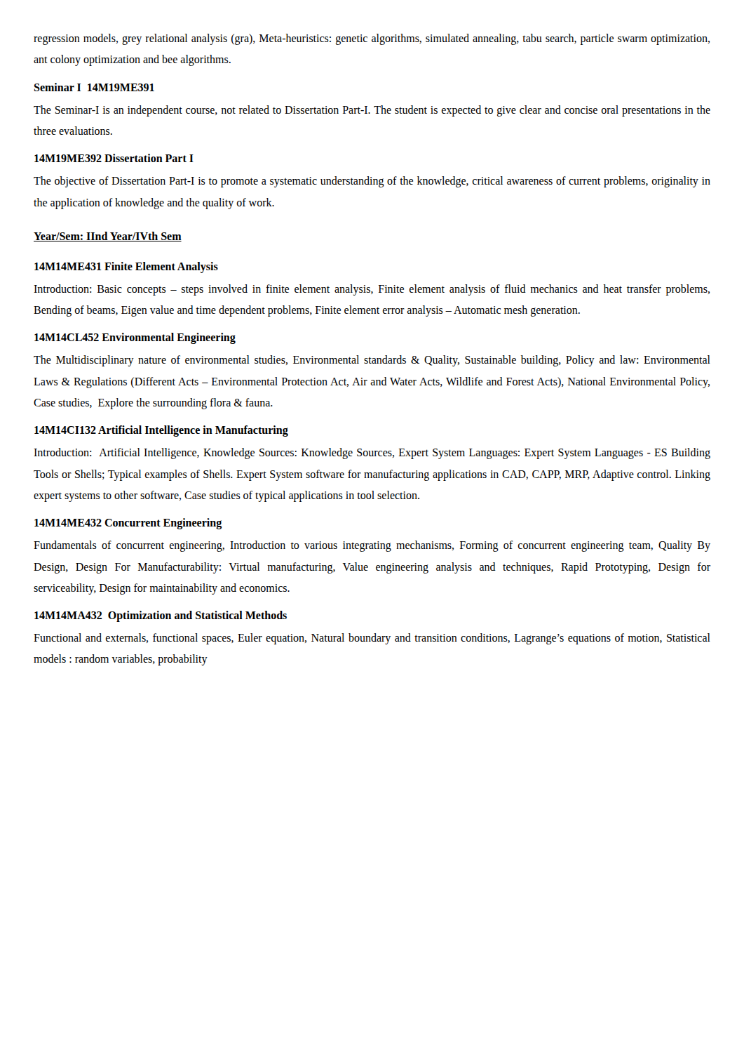regression models, grey relational analysis (gra), Meta-heuristics: genetic algorithms, simulated annealing, tabu search, particle swarm optimization, ant colony optimization and bee algorithms.
Seminar I 14M19ME391
The Seminar-I is an independent course, not related to Dissertation Part-I. The student is expected to give clear and concise oral presentations in the three evaluations.
14M19ME392 Dissertation Part I
The objective of Dissertation Part-I is to promote a systematic understanding of the knowledge, critical awareness of current problems, originality in the application of knowledge and the quality of work.
Year/Sem: IInd Year/IVth Sem
14M14ME431 Finite Element Analysis
Introduction: Basic concepts – steps involved in finite element analysis, Finite element analysis of fluid mechanics and heat transfer problems, Bending of beams, Eigen value and time dependent problems, Finite element error analysis – Automatic mesh generation.
14M14CL452 Environmental Engineering
The Multidisciplinary nature of environmental studies, Environmental standards & Quality, Sustainable building, Policy and law: Environmental Laws & Regulations (Different Acts – Environmental Protection Act, Air and Water Acts, Wildlife and Forest Acts), National Environmental Policy, Case studies, Explore the surrounding flora & fauna.
14M14CI132 Artificial Intelligence in Manufacturing
Introduction: Artificial Intelligence, Knowledge Sources: Knowledge Sources, Expert System Languages: Expert System Languages - ES Building Tools or Shells; Typical examples of Shells. Expert System software for manufacturing applications in CAD, CAPP, MRP, Adaptive control. Linking expert systems to other software, Case studies of typical applications in tool selection.
14M14ME432 Concurrent Engineering
Fundamentals of concurrent engineering, Introduction to various integrating mechanisms, Forming of concurrent engineering team, Quality By Design, Design For Manufacturability: Virtual manufacturing, Value engineering analysis and techniques, Rapid Prototyping, Design for serviceability, Design for maintainability and economics.
14M14MA432 Optimization and Statistical Methods
Functional and externals, functional spaces, Euler equation, Natural boundary and transition conditions, Lagrange’s equations of motion, Statistical models : random variables, probability